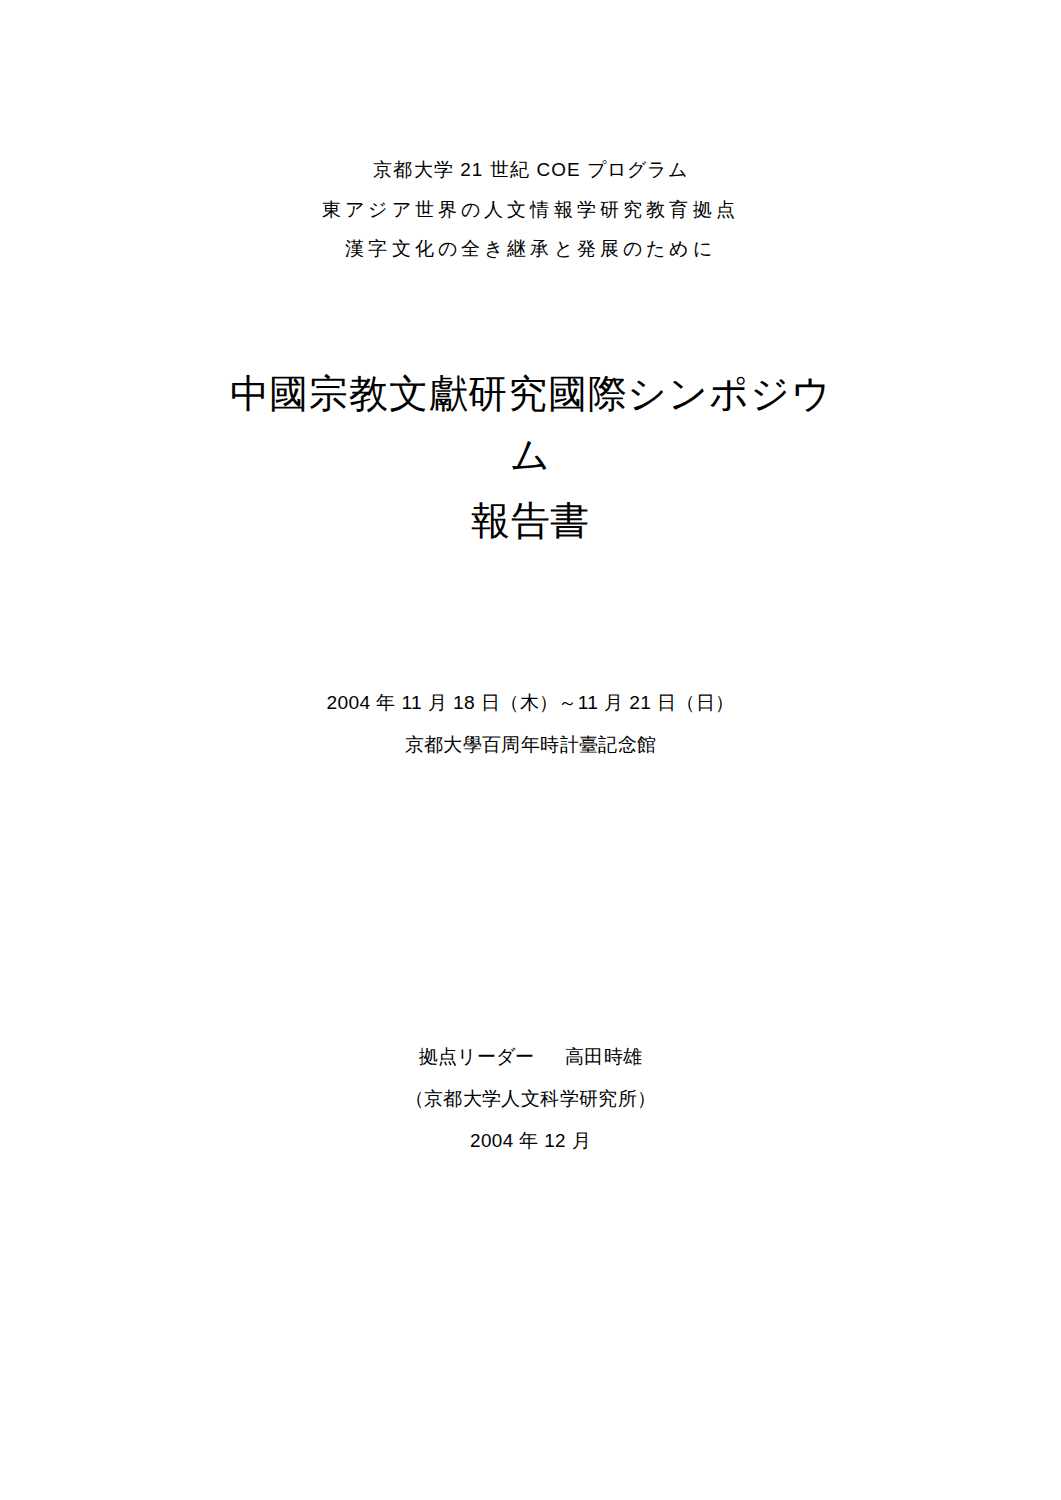京都大学 21 世紀 COE プログラム
東アジア世界の人文情報学研究教育拠点
漢字文化の全き継承と発展のために
中國宗教文獻研究國際シンポジウム 報告書
2004 年 11 月 18 日（木）～11 月 21 日（日）
京都大學百周年時計臺記念館
拠点リーダー高田時雄
（京都大学人文科学研究所）
2004 年 12 月